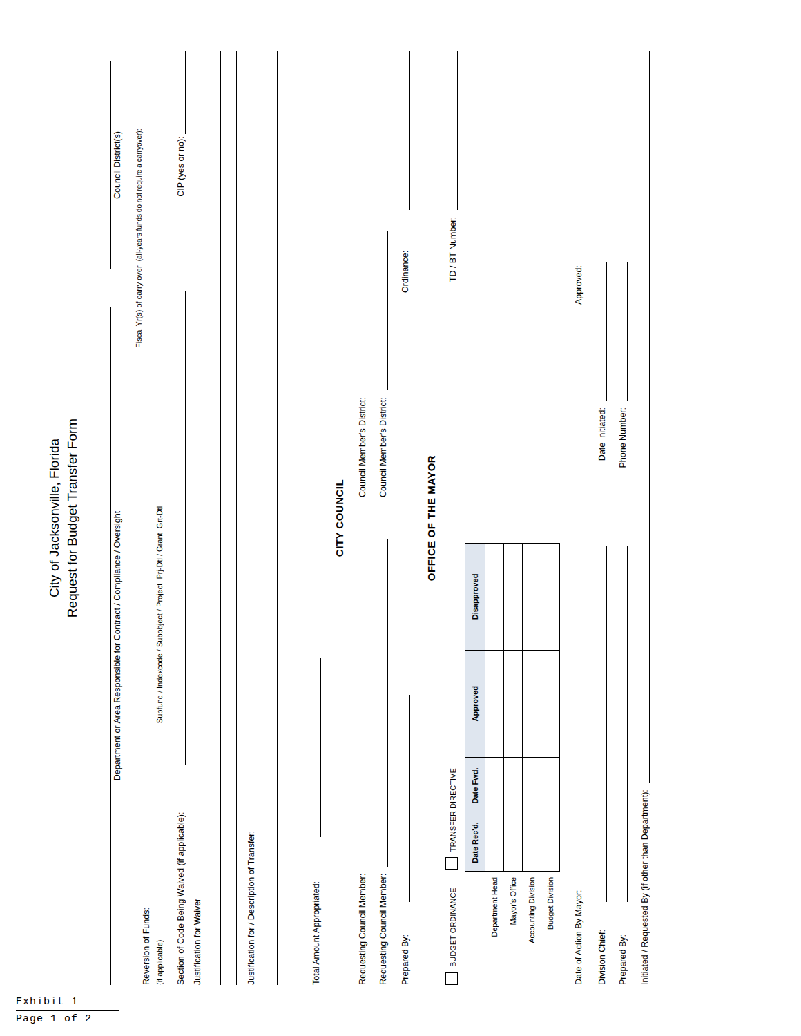City of Jacksonville, Florida Request for Budget Transfer Form
Department or Area Responsible for Contract / Compliance / Oversight
Council District(s)
Reversion of Funds:
Fiscal Yr(s) of carry over (all-years funds do not require a carryover):
(if applicable)
Subfund / Indexcode / Subobject / Project Prj-Dtl / Grant Grt-Dtl
Section of Code Being Waived (if applicable):
CIP (yes or no):
Justification for Waiver
Justification for / Description of Transfer:
Total Amount Appropriated:
CITY COUNCIL
Requesting Council Member:
Council Member's District:
Requesting Council Member:
Council Member's District:
Prepared By:
Ordinance:
OFFICE OF THE MAYOR
BUDGET ORDINANCE
TRANSFER DIRECTIVE
TD / BT Number:
| | Date Rec'd. | Date Fwd. | Approved | Disapproved |
| Department Head | | | | |
| Mayor's Office | | | | |
| Accounting Division | | | | |
| Budget Division | | | | |
Date of Action By Mayor:
Approved:
Division Chief:
Date Initiated:
Prepared By:
Phone Number:
Initiated / Requested By (if other than Department):
Exhibit 1
Page 1 of 2